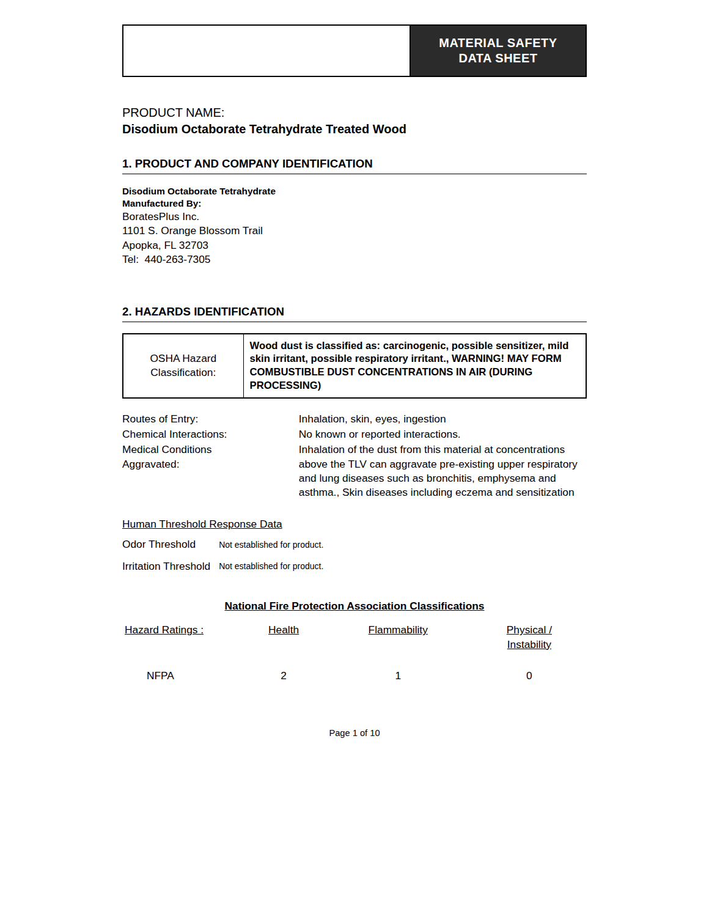| | MATERIAL SAFETY DATA SHEET |
PRODUCT NAME:
Disodium Octaborate Tetrahydrate Treated Wood
1. PRODUCT AND COMPANY IDENTIFICATION
Disodium Octaborate Tetrahydrate
Manufactured By:
BoratesPlus Inc.
1101 S. Orange Blossom Trail
Apopka, FL 32703
Tel: 440-263-7305
2. HAZARDS IDENTIFICATION
| OSHA Hazard Classification: | Wood dust is classified as: carcinogenic, possible sensitizer, mild skin irritant, possible respiratory irritant., WARNING! MAY FORM COMBUSTIBLE DUST CONCENTRATIONS IN AIR (DURING PROCESSING) |
| Routes of Entry: | Inhalation, skin, eyes, ingestion |
| Chemical Interactions: | No known or reported interactions. |
| Medical Conditions Aggravated: | Inhalation of the dust from this material at concentrations above the TLV can aggravate pre-existing upper respiratory and lung diseases such as bronchitis, emphysema and asthma., Skin diseases including eczema and sensitization |
Human Threshold Response Data
| Odor Threshold | Not established for product. |
| Irritation Threshold | Not established for product. |
National Fire Protection Association Classifications
| Hazard Ratings : | Health | Flammability | Physical / Instability |
| NFPA | 2 | 1 | 0 |
Page 1 of 10